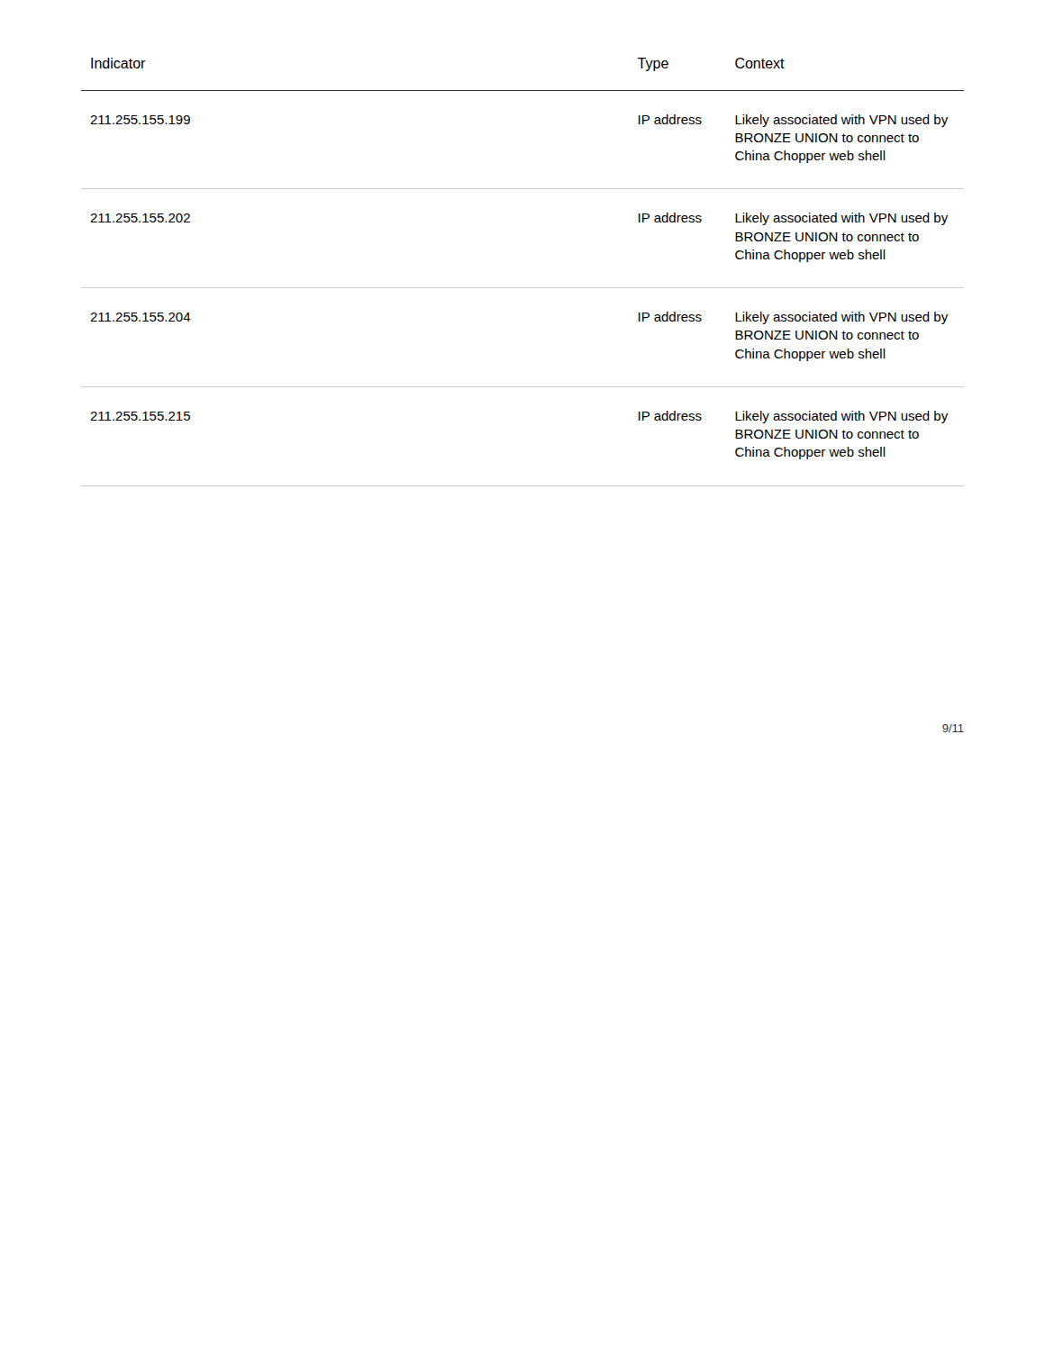| Indicator | Type | Context |
| --- | --- | --- |
| 211.255.155.199 | IP address | Likely associated with VPN used by BRONZE UNION to connect to China Chopper web shell |
| 211.255.155.202 | IP address | Likely associated with VPN used by BRONZE UNION to connect to China Chopper web shell |
| 211.255.155.204 | IP address | Likely associated with VPN used by BRONZE UNION to connect to China Chopper web shell |
| 211.255.155.215 | IP address | Likely associated with VPN used by BRONZE UNION to connect to China Chopper web shell |
9/11